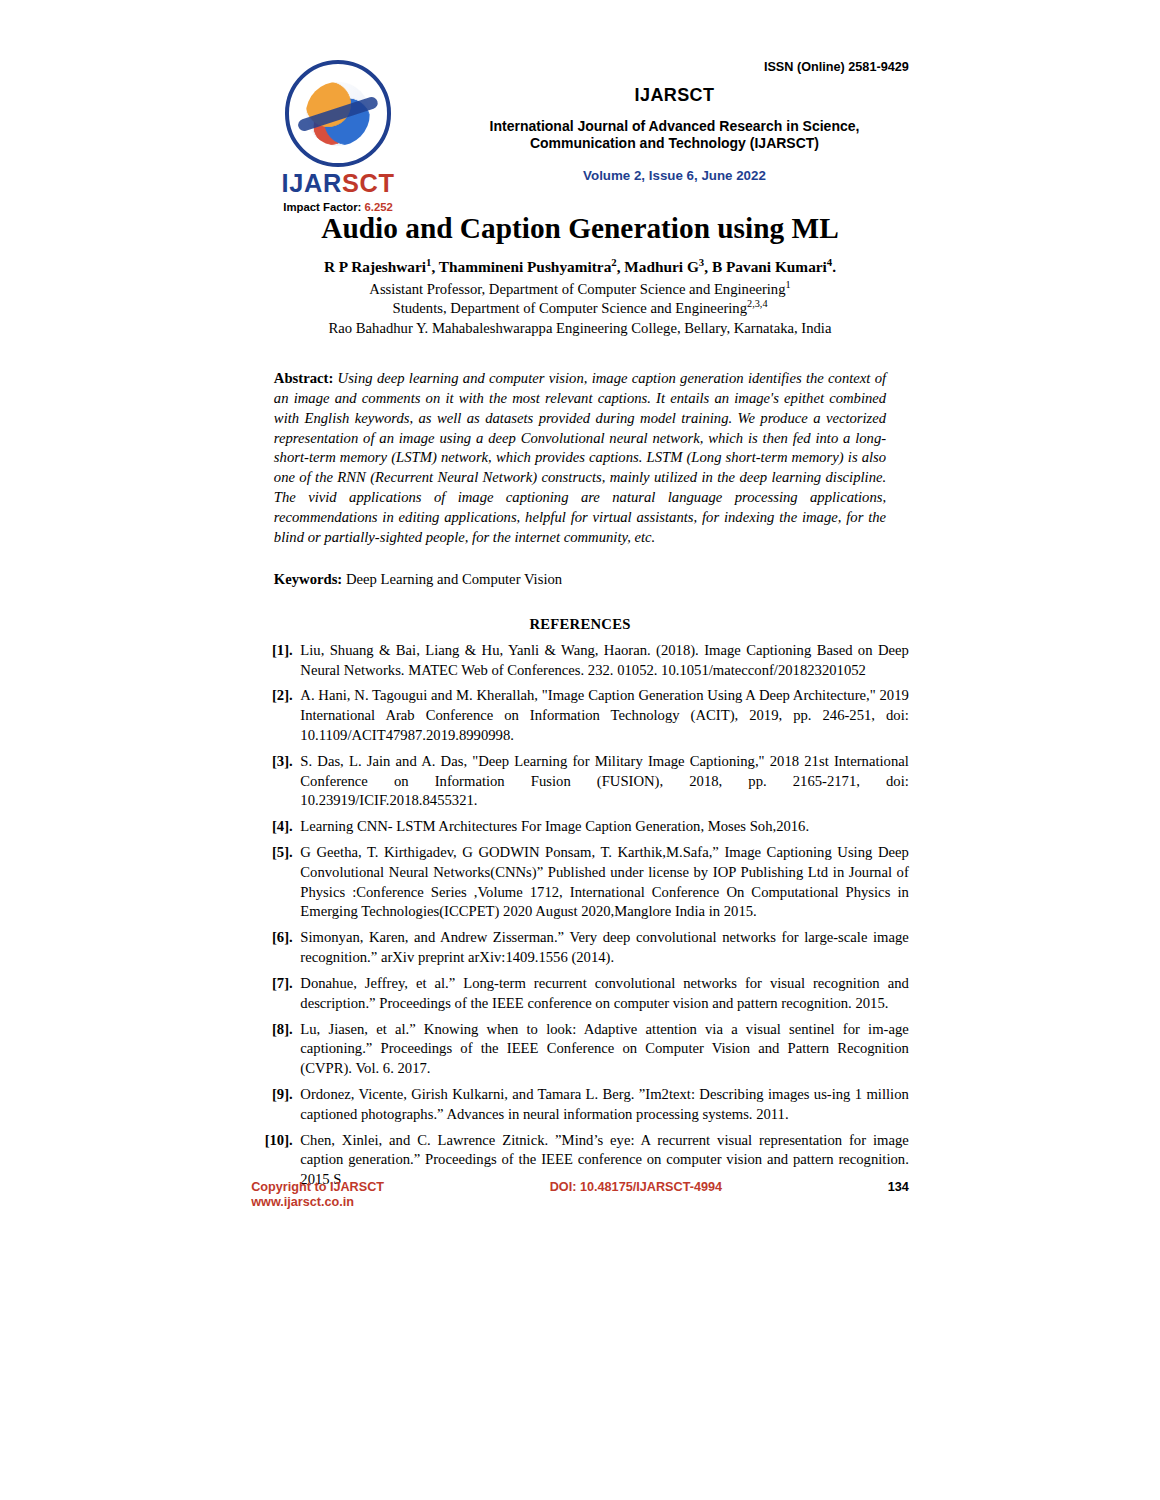IJARSCT
Impact Factor: 6.252
ISSN (Online) 2581-9429
IJARSCT
International Journal of Advanced Research in Science, Communication and Technology (IJARSCT)
Volume 2, Issue 6, June 2022
Audio and Caption Generation using ML
R P Rajeshwari1, Thammineni Pushyamitra2, Madhuri G3, B Pavani Kumari4.
Assistant Professor, Department of Computer Science and Engineering1
Students, Department of Computer Science and Engineering2,3,4
Rao Bahadhur Y. Mahabaleshwarappa Engineering College, Bellary, Karnataka, India
Abstract: Using deep learning and computer vision, image caption generation identifies the context of an image and comments on it with the most relevant captions. It entails an image's epithet combined with English keywords, as well as datasets provided during model training. We produce a vectorized representation of an image using a deep Convolutional neural network, which is then fed into a long-short-term memory (LSTM) network, which provides captions. LSTM (Long short-term memory) is also one of the RNN (Recurrent Neural Network) constructs, mainly utilized in the deep learning discipline. The vivid applications of image captioning are natural language processing applications, recommendations in editing applications, helpful for virtual assistants, for indexing the image, for the blind or partially-sighted people, for the internet community, etc.
Keywords: Deep Learning and Computer Vision
REFERENCES
[1]. Liu, Shuang & Bai, Liang & Hu, Yanli & Wang, Haoran. (2018). Image Captioning Based on Deep Neural Networks. MATEC Web of Conferences. 232. 01052. 10.1051/matecconf/201823201052
[2]. A. Hani, N. Tagougui and M. Kherallah, "Image Caption Generation Using A Deep Architecture," 2019 International Arab Conference on Information Technology (ACIT), 2019, pp. 246-251, doi: 10.1109/ACIT47987.2019.8990998.
[3]. S. Das, L. Jain and A. Das, "Deep Learning for Military Image Captioning," 2018 21st International Conference on Information Fusion (FUSION), 2018, pp. 2165-2171, doi: 10.23919/ICIF.2018.8455321.
[4]. Learning CNN- LSTM Architectures For Image Caption Generation, Moses Soh,2016.
[5]. G Geetha, T. Kirthigadev, G GODWIN Ponsam, T. Karthik,M.Safa,” Image Captioning Using Deep Convolutional Neural Networks(CNNs)” Published under license by IOP Publishing Ltd in Journal of Physics :Conference Series ,Volume 1712, International Conference On Computational Physics in Emerging Technologies(ICCPET) 2020 August 2020,Manglore India in 2015.
[6]. Simonyan, Karen, and Andrew Zisserman.” Very deep convolutional networks for large-scale image recognition.” arXiv preprint arXiv:1409.1556 (2014).
[7]. Donahue, Jeffrey, et al.” Long-term recurrent convolutional networks for visual recognition and description.” Proceedings of the IEEE conference on computer vision and pattern recognition. 2015.
[8]. Lu, Jiasen, et al.” Knowing when to look: Adaptive attention via a visual sentinel for im-age captioning.” Proceedings of the IEEE Conference on Computer Vision and Pattern Recognition (CVPR). Vol. 6. 2017.
[9]. Ordonez, Vicente, Girish Kulkarni, and Tamara L. Berg. ”Im2text: Describing images us-ing 1 million captioned photographs.” Advances in neural information processing systems. 2011.
[10]. Chen, Xinlei, and C. Lawrence Zitnick. ”Mind’s eye: A recurrent visual representation for image caption generation.” Proceedings of the IEEE conference on computer vision and pattern recognition. 2015.S
Copyright to IJARSCT www.ijarsct.co.in
DOI: 10.48175/IJARSCT-4994
134